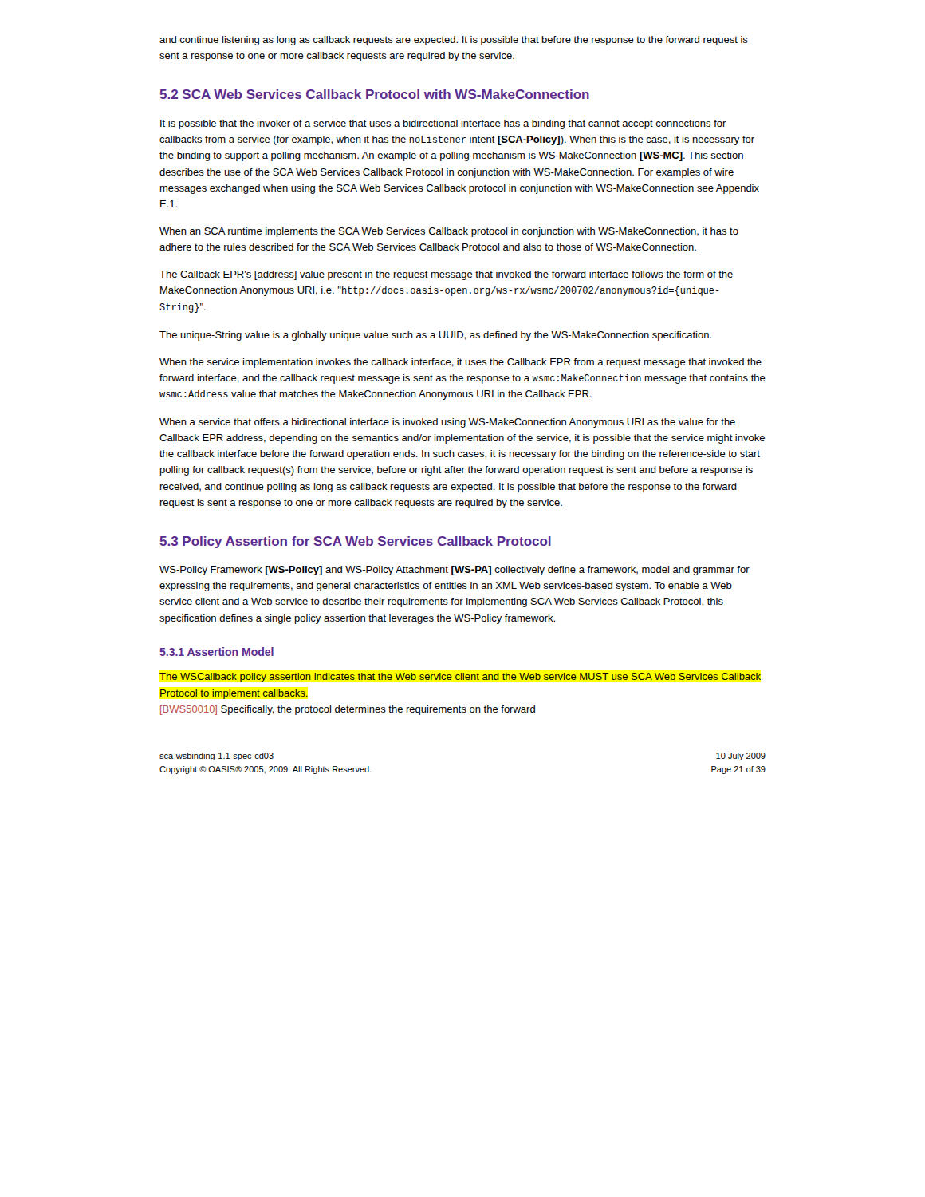and continue listening as long as callback requests are expected. It is possible that before the response to the forward request is sent a response to one or more callback requests are required by the service.
5.2 SCA Web Services Callback Protocol with WS-MakeConnection
It is possible that the invoker of a service that uses a bidirectional interface has a binding that cannot accept connections for callbacks from a service (for example, when it has the noListener intent [SCA-Policy]). When this is the case, it is necessary for the binding to support a polling mechanism. An example of a polling mechanism is WS-MakeConnection [WS-MC]. This section describes the use of the SCA Web Services Callback Protocol in conjunction with WS-MakeConnection. For examples of wire messages exchanged when using the SCA Web Services Callback protocol in conjunction with WS-MakeConnection see Appendix E.1.
When an SCA runtime implements the SCA Web Services Callback protocol in conjunction with WS-MakeConnection, it has to adhere to the rules described for the SCA Web Services Callback Protocol and also to those of WS-MakeConnection.
The Callback EPR's [address] value present in the request message that invoked the forward interface follows the form of the MakeConnection Anonymous URI, i.e. "http://docs.oasis-open.org/ws-rx/wsmc/200702/anonymous?id={unique-String}".
The unique-String value is a globally unique value such as a UUID, as defined by the WS-MakeConnection specification.
When the service implementation invokes the callback interface, it uses the Callback EPR from a request message that invoked the forward interface, and the callback request message is sent as the response to a wsmc:MakeConnection message that contains the wsmc:Address value that matches the MakeConnection Anonymous URI in the Callback EPR.
When a service that offers a bidirectional interface is invoked using WS-MakeConnection Anonymous URI as the value for the Callback EPR address, depending on the semantics and/or implementation of the service, it is possible that the service might invoke the callback interface before the forward operation ends. In such cases, it is necessary for the binding on the reference-side to start polling for callback request(s) from the service, before or right after the forward operation request is sent and before a response is received, and continue polling as long as callback requests are expected. It is possible that before the response to the forward request is sent a response to one or more callback requests are required by the service.
5.3 Policy Assertion for SCA Web Services Callback Protocol
WS-Policy Framework [WS-Policy] and WS-Policy Attachment [WS-PA] collectively define a framework, model and grammar for expressing the requirements, and general characteristics of entities in an XML Web services-based system. To enable a Web service client and a Web service to describe their requirements for implementing SCA Web Services Callback Protocol, this specification defines a single policy assertion that leverages the WS-Policy framework.
5.3.1 Assertion Model
The WSCallback policy assertion indicates that the Web service client and the Web service MUST use SCA Web Services Callback Protocol to implement callbacks.
[BWS50010] Specifically, the protocol determines the requirements on the forward
sca-wsbinding-1.1-spec-cd03
Copyright © OASIS® 2005, 2009. All Rights Reserved.
10 July 2009
Page 21 of 39